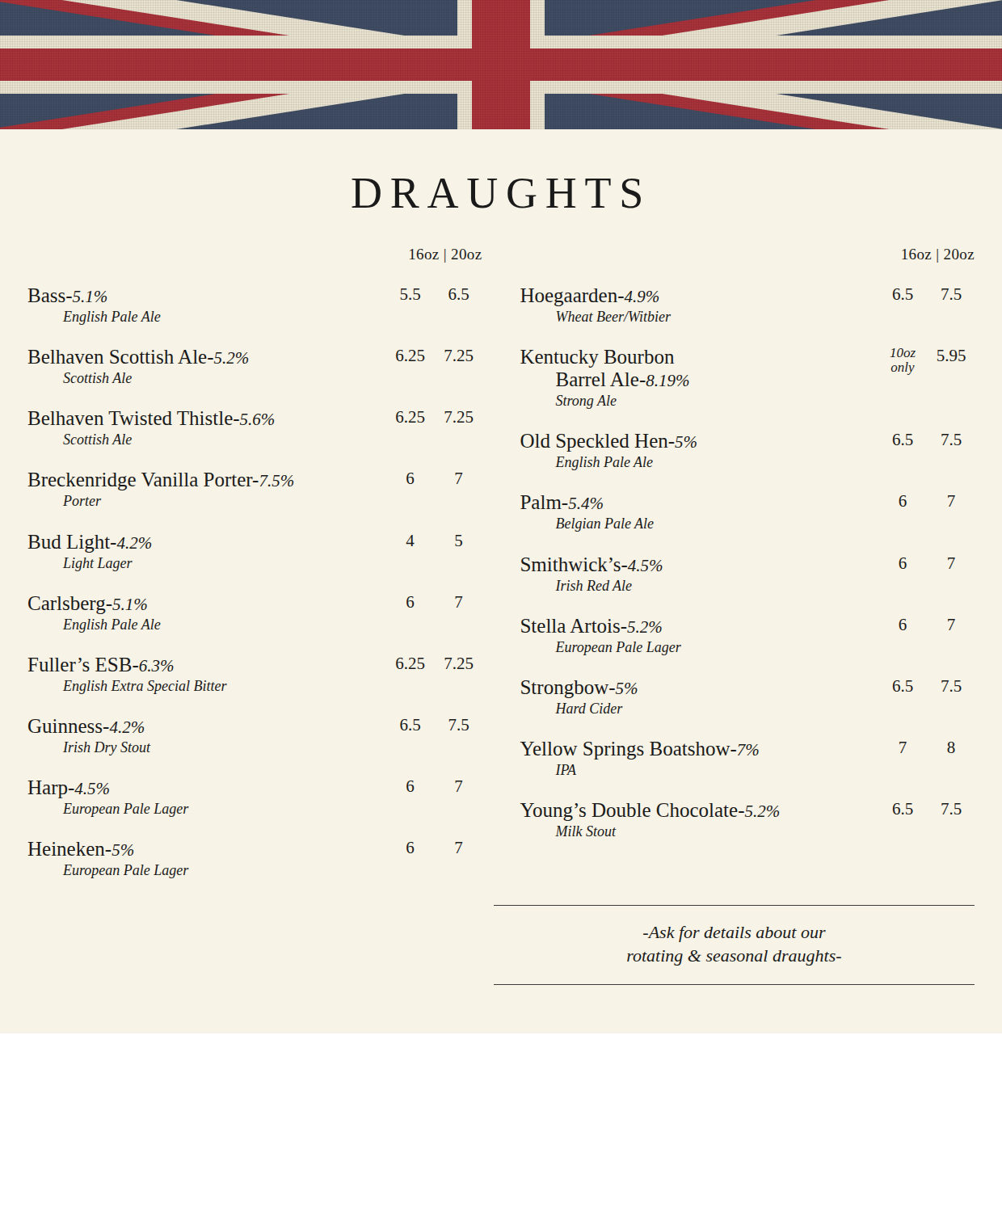Draughts
16oz | 20oz
| Bass- 5.1% English Pale Ale | 5.5 | 6.5 |
| Belhaven Scottish Ale- 5.2% Scottish Ale | 6.25 | 7.25 |
| Belhaven Twisted Thistle- 5.6% Scottish Ale | 6.25 | 7.25 |
| Breckenridge Vanilla Porter- 7.5% Porter | 6 | 7 |
| Bud Light- 4.2% Light Lager | 4 | 5 |
| Carlsberg- 5.1% English Pale Ale | 6 | 7 |
| Fuller’s ESB- 6.3% English Extra Special Bitter | 6.25 | 7.25 |
| Guinness- 4.2% Irish Dry Stout | 6.5 | 7.5 |
| Harp- 4.5% European Pale Lager | 6 | 7 |
| Heineken- 5% European Pale Lager | 6 | 7 |
16oz | 20oz
| Hoegaarden- 4.9% Wheat Beer/Witbier | 6.5 | 7.5 |
| Kentucky Bourbon Barrel Ale- 8.19% Strong Ale | 10oz only | 5.95 |
| Old Speckled Hen- 5% English Pale Ale | 6.5 | 7.5 |
| Palm- 5.4% Belgian Pale Ale | 6 | 7 |
| Smithwick’s- 4.5% Irish Red Ale | 6 | 7 |
| Stella Artois- 5.2% European Pale Lager | 6 | 7 |
| Strongbow- 5% Hard Cider | 6.5 | 7.5 |
| Yellow Springs Boatshow- 7% IPA | 7 | 8 |
| Young’s Double Chocolate- 5.2% Milk Stout | 6.5 | 7.5 |
-Ask for details about our
rotating & seasonal draughts-